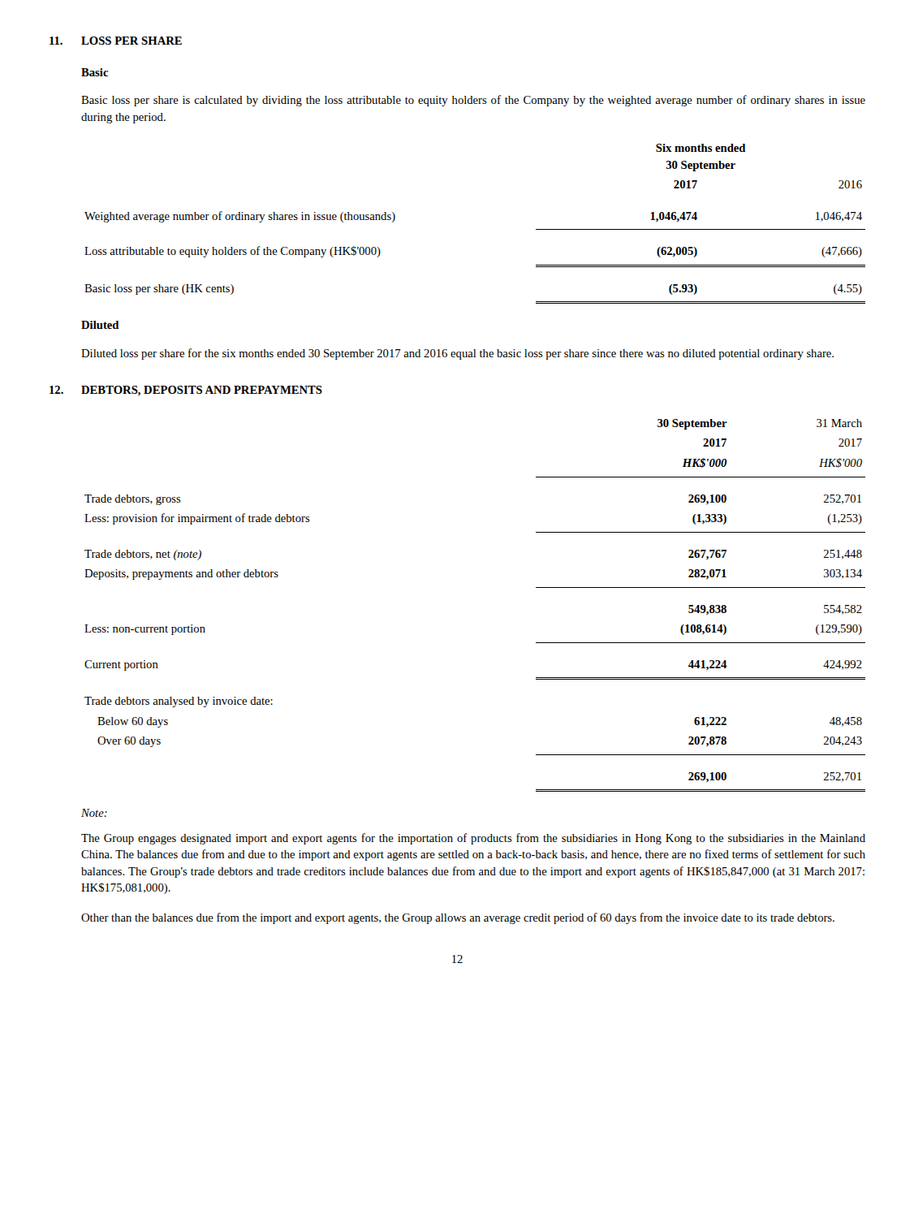11.
LOSS PER SHARE
Basic
Basic loss per share is calculated by dividing the loss attributable to equity holders of the Company by the weighted average number of ordinary shares in issue during the period.
| | Six months ended 30 September |
| | 2017 | 2016 |
| Weighted average number of ordinary shares in issue (thousands) | 1,046,474 | 1,046,474 |
| Loss attributable to equity holders of the Company (HK$'000) | (62,005) | (47,666) |
| Basic loss per share (HK cents) | (5.93) | (4.55) |
Diluted
Diluted loss per share for the six months ended 30 September 2017 and 2016 equal the basic loss per share since there was no diluted potential ordinary share.
12.
DEBTORS, DEPOSITS AND PREPAYMENTS
| | 30 September | 31 March |
| | 2017 | 2017 |
| | HK$'000 | HK$'000 |
| Trade debtors, gross | 269,100 | 252,701 |
| Less: provision for impairment of trade debtors | (1,333) | (1,253) |
| Trade debtors, net (note) | 267,767 | 251,448 |
| Deposits, prepayments and other debtors | 282,071 | 303,134 |
| | 549,838 | 554,582 |
| Less: non-current portion | (108,614) | (129,590) |
| Current portion | 441,224 | 424,992 |
| Trade debtors analysed by invoice date: | | |
| Below 60 days | 61,222 | 48,458 |
| Over 60 days | 207,878 | 204,243 |
| | 269,100 | 252,701 |
Note:
The Group engages designated import and export agents for the importation of products from the subsidiaries in Hong Kong to the subsidiaries in the Mainland China. The balances due from and due to the import and export agents are settled on a back-to-back basis, and hence, there are no fixed terms of settlement for such balances. The Group's trade debtors and trade creditors include balances due from and due to the import and export agents of HK$185,847,000 (at 31 March 2017: HK$175,081,000).
Other than the balances due from the import and export agents, the Group allows an average credit period of 60 days from the invoice date to its trade debtors.
12